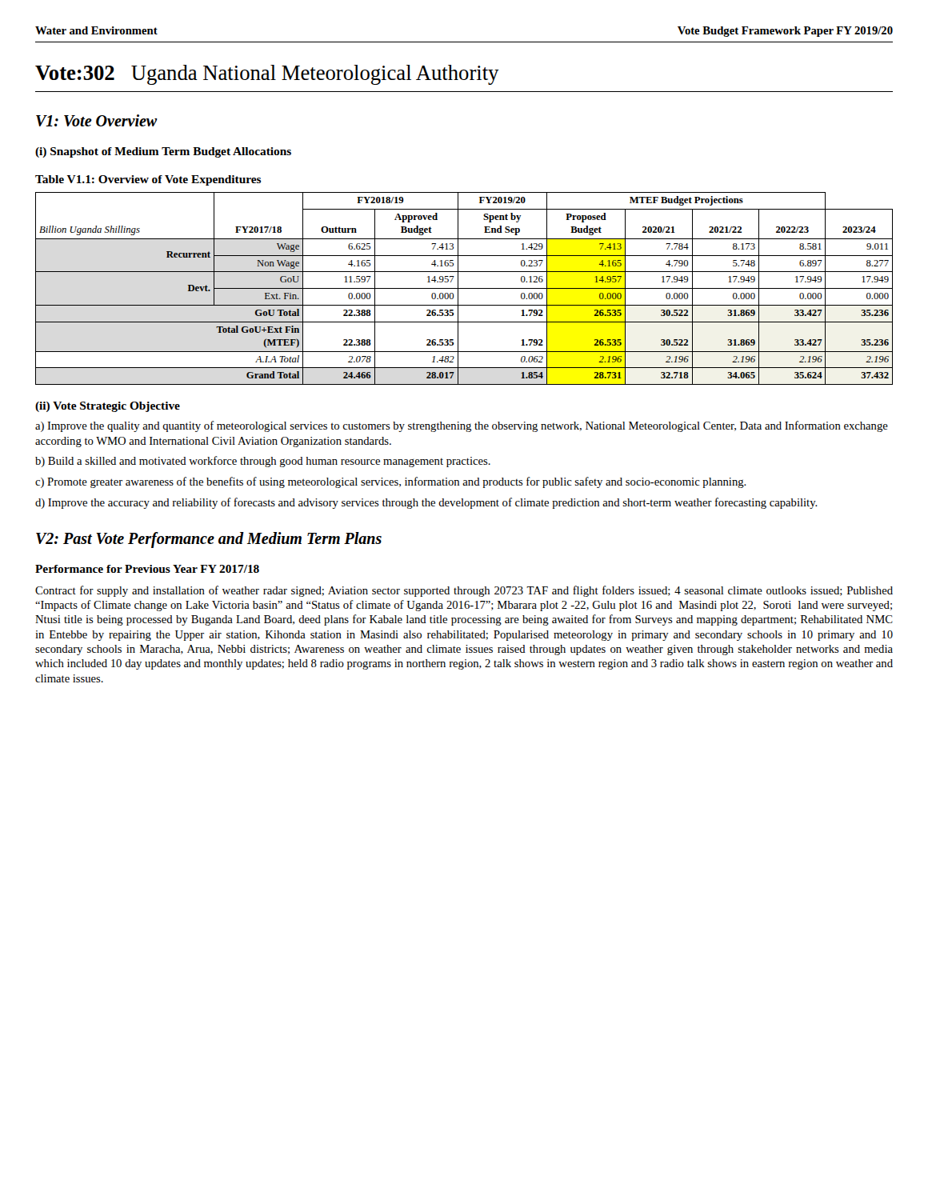Water and Environment Vote Budget Framework Paper FY 2019/20
Vote:302 Uganda National Meteorological Authority
V1: Vote Overview
(i) Snapshot of Medium Term Budget Allocations
Table V1.1: Overview of Vote Expenditures
| Billion Uganda Shillings | FY2017/18 | FY2018/19 | FY2019/20 | MTEF Budget Projections |
| --- | --- | --- | --- | --- |
| Outturn | Approved Budget | Spent by End Sep | Proposed Budget | 2020/21 | 2021/22 | 2022/23 | 2023/24 |
| Recurrent | Wage | 6.625 | 7.413 | 1.429 | 7.413 | 7.784 | 8.173 | 8.581 | 9.011 |
| Non Wage | 4.165 | 4.165 | 0.237 | 4.165 | 4.790 | 5.748 | 6.897 | 8.277 |
| Devt. | GoU | 11.597 | 14.957 | 0.126 | 14.957 | 17.949 | 17.949 | 17.949 | 17.949 |
| Ext. Fin. | 0.000 | 0.000 | 0.000 | 0.000 | 0.000 | 0.000 | 0.000 | 0.000 |
| GoU Total | 22.388 | 26.535 | 1.792 | 26.535 | 30.522 | 31.869 | 33.427 | 35.236 |
| Total GoU+Ext Fin (MTEF) | 22.388 | 26.535 | 1.792 | 26.535 | 30.522 | 31.869 | 33.427 | 35.236 |
| A.I.A Total | 2.078 | 1.482 | 0.062 | 2.196 | 2.196 | 2.196 | 2.196 | 2.196 |
| Grand Total | 24.466 | 28.017 | 1.854 | 28.731 | 32.718 | 34.065 | 35.624 | 37.432 |
(ii) Vote Strategic Objective
a) Improve the quality and quantity of meteorological services to customers by strengthening the observing network, National Meteorological Center, Data and Information exchange according to WMO and International Civil Aviation Organization standards.
b) Build a skilled and motivated workforce through good human resource management practices.
c) Promote greater awareness of the benefits of using meteorological services, information and products for public safety and socio-economic planning.
d) Improve the accuracy and reliability of forecasts and advisory services through the development of climate prediction and short-term weather forecasting capability.
V2: Past Vote Performance and Medium Term Plans
Performance for Previous Year FY 2017/18
Contract for supply and installation of weather radar signed; Aviation sector supported through 20723 TAF and flight folders issued; 4 seasonal climate outlooks issued; Published “Impacts of Climate change on Lake Victoria basin” and “Status of climate of Uganda 2016-17”; Mbarara plot 2 -22, Gulu plot 16 and Masindi plot 22, Soroti land were surveyed; Ntusi title is being processed by Buganda Land Board, deed plans for Kabale land title processing are being awaited for from Surveys and mapping department; Rehabilitated NMC in Entebbe by repairing the Upper air station, Kihonda station in Masindi also rehabilitated; Popularised meteorology in primary and secondary schools in 10 primary and 10 secondary schools in Maracha, Arua, Nebbi districts; Awareness on weather and climate issues raised through updates on weather given through stakeholder networks and media which included 10 day updates and monthly updates; held 8 radio programs in northern region, 2 talk shows in western region and 3 radio talk shows in eastern region on weather and climate issues.